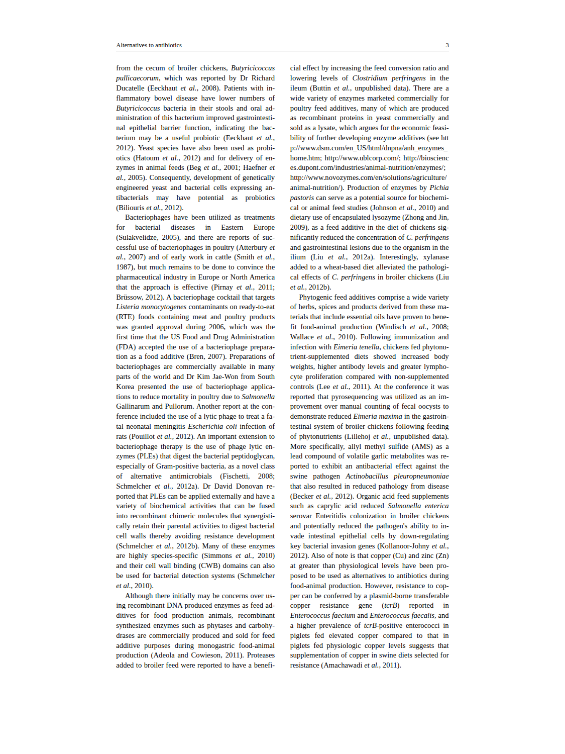Alternatives to antibiotics 3
from the cecum of broiler chickens, Butyricicoccus pullicaecorum, which was reported by Dr Richard Ducatelle (Eeckhaut et al., 2008). Patients with inflammatory bowel disease have lower numbers of Butyricicoccus bacteria in their stools and oral administration of this bacterium improved gastrointestinal epithelial barrier function, indicating the bacterium may be a useful probiotic (Eeckhaut et al., 2012). Yeast species have also been used as probiotics (Hatoum et al., 2012) and for delivery of enzymes in animal feeds (Beg et al., 2001; Haefner et al., 2005). Consequently, development of genetically engineered yeast and bacterial cells expressing antibacterials may have potential as probiotics (Biliouris et al., 2012).
Bacteriophages have been utilized as treatments for bacterial diseases in Eastern Europe (Sulakvelidze, 2005), and there are reports of successful use of bacteriophages in poultry (Atterbury et al., 2007) and of early work in cattle (Smith et al., 1987), but much remains to be done to convince the pharmaceutical industry in Europe or North America that the approach is effective (Pirnay et al., 2011; Brüssow, 2012). A bacteriophage cocktail that targets Listeria monocytogenes contaminants on ready-to-eat (RTE) foods containing meat and poultry products was granted approval during 2006, which was the first time that the US Food and Drug Administration (FDA) accepted the use of a bacteriophage preparation as a food additive (Bren, 2007). Preparations of bacteriophages are commercially available in many parts of the world and Dr Kim Jae-Won from South Korea presented the use of bacteriophage applications to reduce mortality in poultry due to Salmonella Gallinarum and Pullorum. Another report at the conference included the use of a lytic phage to treat a fatal neonatal meningitis Escherichia coli infection of rats (Pouillot et al., 2012). An important extension to bacteriophage therapy is the use of phage lytic enzymes (PLEs) that digest the bacterial peptidoglycan, especially of Gram-positive bacteria, as a novel class of alternative antimicrobials (Fischetti, 2008; Schmelcher et al., 2012a). Dr David Donovan reported that PLEs can be applied externally and have a variety of biochemical activities that can be fused into recombinant chimeric molecules that synergistically retain their parental activities to digest bacterial cell walls thereby avoiding resistance development (Schmelcher et al., 2012b). Many of these enzymes are highly species-specific (Simmons et al., 2010) and their cell wall binding (CWB) domains can also be used for bacterial detection systems (Schmelcher et al., 2010).
Although there initially may be concerns over using recombinant DNA produced enzymes as feed additives for food production animals, recombinant synthesized enzymes such as phytases and carbohydrases are commercially produced and sold for feed additive purposes during monogastric food-animal production (Adeola and Cowieson, 2011). Proteases added to broiler feed were reported to have a beneficial effect by increasing the feed conversion ratio and lowering levels of Clostridium perfringens in the ileum (Buttin et al., unpublished data). There are a wide variety of enzymes marketed commercially for poultry feed additives, many of which are produced as recombinant proteins in yeast commercially and sold as a lysate, which argues for the economic feasibility of further developing enzyme additives (see http://www.dsm.com/en_US/html/dnpna/anh_enzymes_home.htm; http://www.ublcorp.com/; http://biosciences.dupont.com/industries/animal-nutrition/enzymes/; http://www.novozymes.com/en/solutions/agriculture/animal-nutrition/). Production of enzymes by Pichia pastoris can serve as a potential source for biochemical or animal feed studies (Johnson et al., 2010) and dietary use of encapsulated lysozyme (Zhong and Jin, 2009), as a feed additive in the diet of chickens significantly reduced the concentration of C. perfringens and gastrointestinal lesions due to the organism in the ilium (Liu et al., 2012a). Interestingly, xylanase added to a wheat-based diet alleviated the pathological effects of C. perfringens in broiler chickens (Liu et al., 2012b).
Phytogenic feed additives comprise a wide variety of herbs, spices and products derived from these materials that include essential oils have proven to benefit food-animal production (Windisch et al., 2008; Wallace et al., 2010). Following immunization and infection with Eimeria tenella, chickens fed phytonutrient-supplemented diets showed increased body weights, higher antibody levels and greater lymphocyte proliferation compared with non-supplemented controls (Lee et al., 2011). At the conference it was reported that pyrosequencing was utilized as an improvement over manual counting of fecal oocysts to demonstrate reduced Eimeria maxima in the gastrointestinal system of broiler chickens following feeding of phytonutrients (Lillehoj et al., unpublished data). More specifically, allyl methyl sulfide (AMS) as a lead compound of volatile garlic metabolites was reported to exhibit an antibacterial effect against the swine pathogen Actinobacillus pleuropneumoniae that also resulted in reduced pathology from disease (Becker et al., 2012). Organic acid feed supplements such as caprylic acid reduced Salmonella enterica serovar Enteritidis colonization in broiler chickens and potentially reduced the pathogen's ability to invade intestinal epithelial cells by down-regulating key bacterial invasion genes (Kollanoor-Johny et al., 2012). Also of note is that copper (Cu) and zinc (Zn) at greater than physiological levels have been proposed to be used as alternatives to antibiotics during food-animal production. However, resistance to copper can be conferred by a plasmid-borne transferable copper resistance gene (tcrB) reported in Enterococcus faecium and Enterococcus faecalis, and a higher prevalence of tcrB-positive enterococci in piglets fed elevated copper compared to that in piglets fed physiologic copper levels suggests that supplementation of copper in swine diets selected for resistance (Amachawadi et al., 2011).